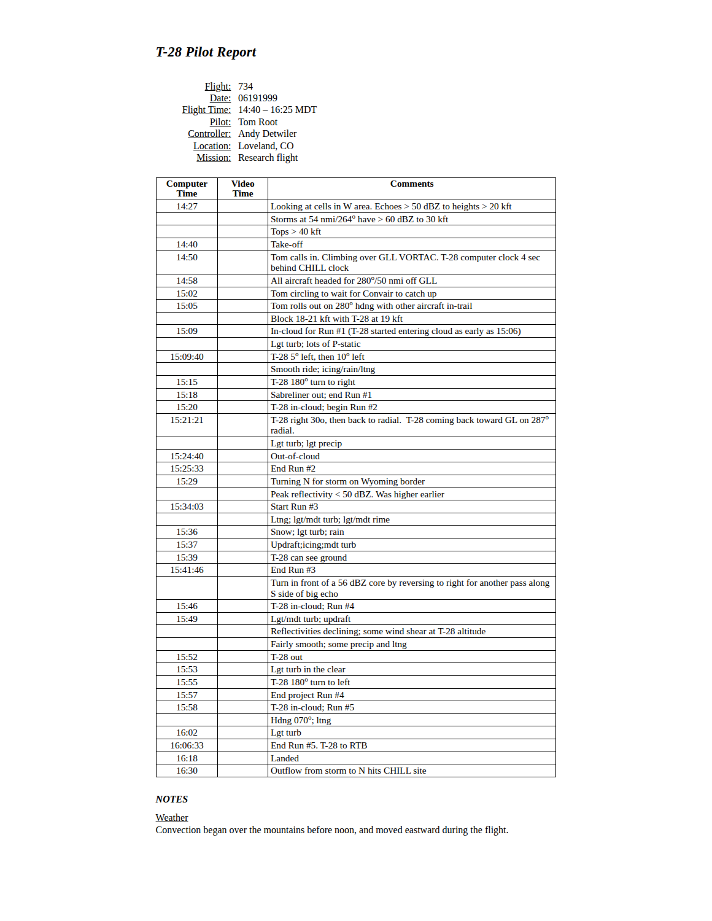T-28 Pilot Report
| Flight: | 734 |
| Date: | 06191999 |
| Flight Time: | 14:40 – 16:25 MDT |
| Pilot: | Tom Root |
| Controller: | Andy Detwiler |
| Location: | Loveland, CO |
| Mission: | Research flight |
| Computer Time | Video Time | Comments |
| --- | --- | --- |
| 14:27 | | Looking at cells in W area. Echoes > 50 dBZ to heights > 20 kft |
| | | Storms at 54 nmi/264 o have > 60 dBZ to 30 kft |
| | | Tops > 40 kft |
| 14:40 | | Take-off |
| 14:50 | | Tom calls in. Climbing over GLL VORTAC. T-28 computer clock 4 sec behind CHILL clock |
| 14:58 | | All aircraft headed for 280 o /50 nmi off GLL |
| 15:02 | | Tom circling to wait for Convair to catch up |
| 15:05 | | Tom rolls out on 280 o hdng with other aircraft in-trail |
| | | Block 18-21 kft with T-28 at 19 kft |
| 15:09 | | In-cloud for Run #1 (T-28 started entering cloud as early as 15:06) |
| | | Lgt turb; lots of P-static |
| 15:09:40 | | T-28 5 o left, then 10 o left |
| | | Smooth ride; icing/rain/ltng |
| 15:15 | | T-28 180 o turn to right |
| 15:18 | | Sabreliner out; end Run #1 |
| 15:20 | | T-28 in-cloud; begin Run #2 |
| 15:21:21 | | T-28 right 30o, then back to radial. T-28 coming back toward GL on 287 o radial. |
| | | Lgt turb; lgt precip |
| 15:24:40 | | Out-of-cloud |
| 15:25:33 | | End Run #2 |
| 15:29 | | Turning N for storm on Wyoming border |
| | | Peak reflectivity < 50 dBZ. Was higher earlier |
| 15:34:03 | | Start Run #3 |
| | | Ltng; lgt/mdt turb; lgt/mdt rime |
| 15:36 | | Snow; lgt turb; rain |
| 15:37 | | Updraft;icing;mdt turb |
| 15:39 | | T-28 can see ground |
| 15:41:46 | | End Run #3 |
| | | Turn in front of a 56 dBZ core by reversing to right for another pass along S side of big echo |
| 15:46 | | T-28 in-cloud; Run #4 |
| 15:49 | | Lgt/mdt turb; updraft |
| | | Reflectivities declining; some wind shear at T-28 altitude |
| | | Fairly smooth; some precip and ltng |
| 15:52 | | T-28 out |
| 15:53 | | Lgt turb in the clear |
| 15:55 | | T-28 180 o turn to left |
| 15:57 | | End project Run #4 |
| 15:58 | | T-28 in-cloud; Run #5 |
| | | Hdng 070 o ; ltng |
| 16:02 | | Lgt turb |
| 16:06:33 | | End Run #5. T-28 to RTB |
| 16:18 | | Landed |
| 16:30 | | Outflow from storm to N hits CHILL site |
NOTES
Weather
Convection began over the mountains before noon, and moved eastward during the flight.